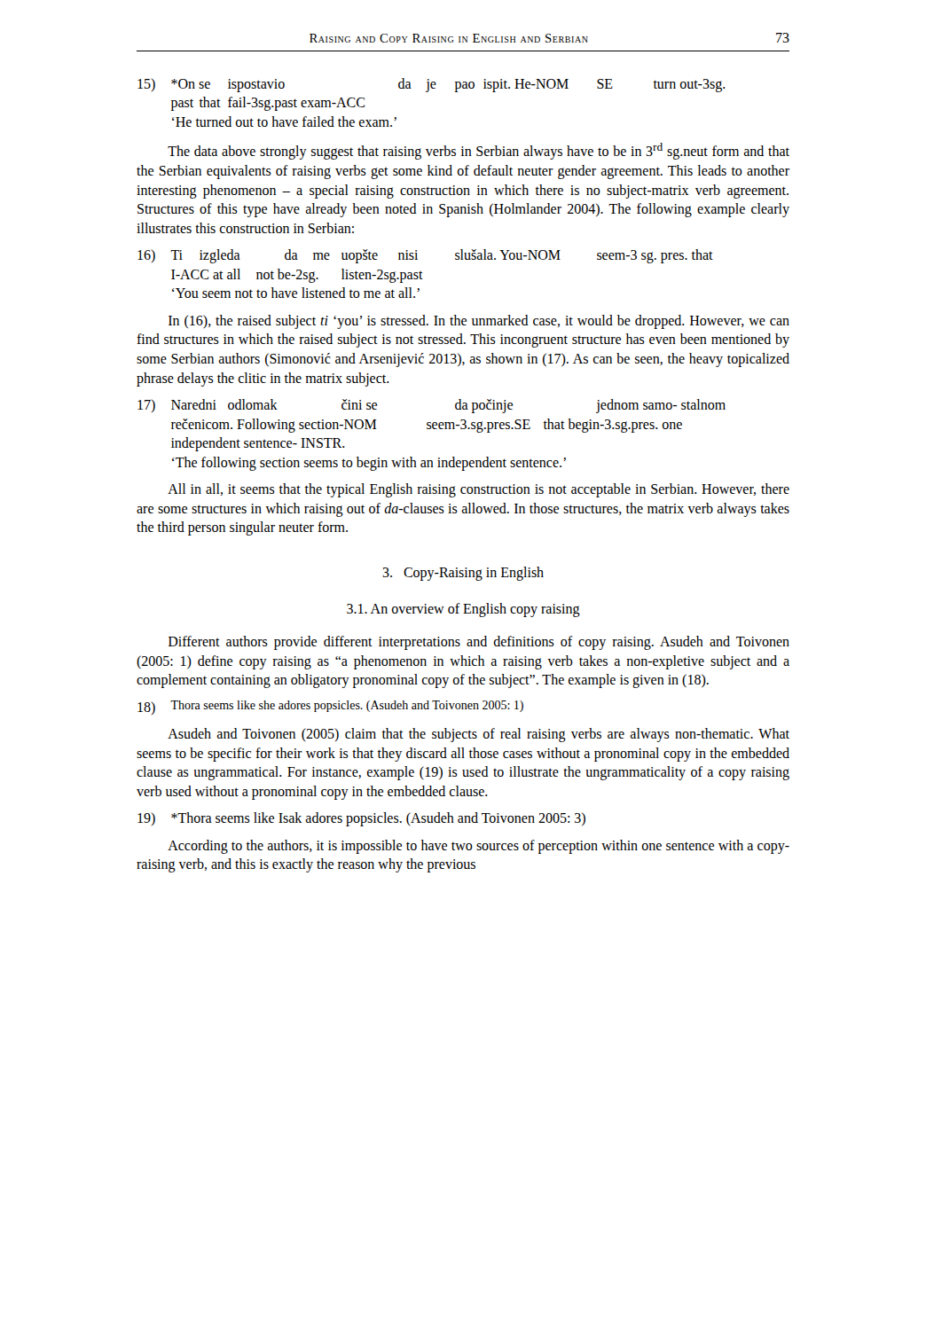Raising and Copy Raising in English and Serbian 73
15) *On se ispostavio da je pao ispit. He-NOM SE turn out-3sg. past that fail-3sg.past exam-ACC ‘He turned out to have failed the exam.’
The data above strongly suggest that raising verbs in Serbian always have to be in 3rd sg.neut form and that the Serbian equivalents of raising verbs get some kind of default neuter gender agreement. This leads to another interesting phenomenon – a special raising construction in which there is no subject-matrix verb agreement. Structures of this type have already been noted in Spanish (Holmlander 2004). The following example clearly illustrates this construction in Serbian:
16) Ti izgleda da me uopšte nisi slušala. You-NOM seem-3 sg. pres. that I-ACC at all not be-2sg. listen-2sg.past ‘You seem not to have listened to me at all.’
In (16), the raised subject ti ‘you’ is stressed. In the unmarked case, it would be dropped. However, we can find structures in which the raised subject is not stressed. This incongruent structure has even been mentioned by some Serbian authors (Simonović and Arsenijević 2013), as shown in (17). As can be seen, the heavy topicalized phrase delays the clitic in the matrix subject.
17) Naredni odlomak čini se da počinje jednom samo- stalnom rečenicom. Following section-NOM seem-3.sg.pres.SE that begin-3.sg.pres. one independent sentence- INSTR. ‘The following section seems to begin with an independent sentence.’
All in all, it seems that the typical English raising construction is not acceptable in Serbian. However, there are some structures in which raising out of da-clauses is allowed. In those structures, the matrix verb always takes the third person singular neuter form.
3. Copy-Raising in English
3.1. An overview of English copy raising
Different authors provide different interpretations and definitions of copy raising. Asudeh and Toivonen (2005: 1) define copy raising as “a phenomenon in which a raising verb takes a non-expletive subject and a complement containing an obligatory pronominal copy of the subject”. The example is given in (18).
18) Thora seems like she adores popsicles. (Asudeh and Toivonen 2005: 1)
Asudeh and Toivonen (2005) claim that the subjects of real raising verbs are always non-thematic. What seems to be specific for their work is that they discard all those cases without a pronominal copy in the embedded clause as ungrammatical. For instance, example (19) is used to illustrate the ungrammaticality of a copy raising verb used without a pronominal copy in the embedded clause.
19) *Thora seems like Isak adores popsicles. (Asudeh and Toivonen 2005: 3)
According to the authors, it is impossible to have two sources of perception within one sentence with a copy-raising verb, and this is exactly the reason why the previous